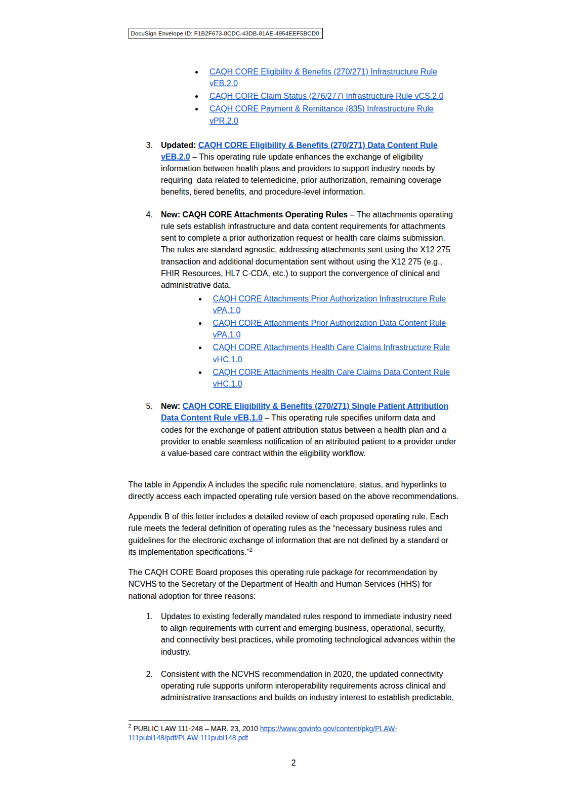DocuSign Envelope ID: F1B2F673-8CDC-43DB-81AE-4954EEF5BCD0
CAQH CORE Eligibility & Benefits (270/271) Infrastructure Rule vEB.2.0
CAQH CORE Claim Status (276/277) Infrastructure Rule vCS.2.0
CAQH CORE Payment & Remittance (835) Infrastructure Rule vPR.2.0
Updated: CAQH CORE Eligibility & Benefits (270/271) Data Content Rule vEB.2.0 – This operating rule update enhances the exchange of eligibility information between health plans and providers to support industry needs by requiring data related to telemedicine, prior authorization, remaining coverage benefits, tiered benefits, and procedure-level information.
New: CAQH CORE Attachments Operating Rules – The attachments operating rule sets establish infrastructure and data content requirements for attachments sent to complete a prior authorization request or health care claims submission. The rules are standard agnostic, addressing attachments sent using the X12 275 transaction and additional documentation sent without using the X12 275 (e.g., FHIR Resources, HL7 C-CDA, etc.) to support the convergence of clinical and administrative data.
CAQH CORE Attachments Prior Authorization Infrastructure Rule vPA.1.0
CAQH CORE Attachments Prior Authorization Data Content Rule vPA.1.0
CAQH CORE Attachments Health Care Claims Infrastructure Rule vHC.1.0
CAQH CORE Attachments Health Care Claims Data Content Rule vHC.1.0
New: CAQH CORE Eligibility & Benefits (270/271) Single Patient Attribution Data Content Rule vEB.1.0 – This operating rule specifies uniform data and codes for the exchange of patient attribution status between a health plan and a provider to enable seamless notification of an attributed patient to a provider under a value-based care contract within the eligibility workflow.
The table in Appendix A includes the specific rule nomenclature, status, and hyperlinks to directly access each impacted operating rule version based on the above recommendations.
Appendix B of this letter includes a detailed review of each proposed operating rule. Each rule meets the federal definition of operating rules as the “necessary business rules and guidelines for the electronic exchange of information that are not defined by a standard or its implementation specifications.”2
The CAQH CORE Board proposes this operating rule package for recommendation by NCVHS to the Secretary of the Department of Health and Human Services (HHS) for national adoption for three reasons:
Updates to existing federally mandated rules respond to immediate industry need to align requirements with current and emerging business, operational, security, and connectivity best practices, while promoting technological advances within the industry.
Consistent with the NCVHS recommendation in 2020, the updated connectivity operating rule supports uniform interoperability requirements across clinical and administrative transactions and builds on industry interest to establish predictable,
2 PUBLIC LAW 111-248 – MAR. 23, 2010 https://www.govinfo.gov/content/pkg/PLAW-111publ148/pdf/PLAW-111publ148.pdf
2